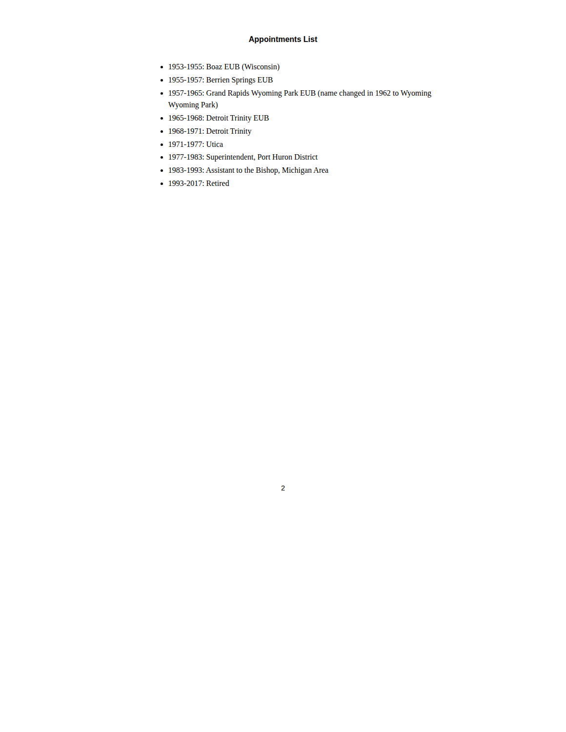Appointments List
1953-1955: Boaz EUB (Wisconsin)
1955-1957: Berrien Springs EUB
1957-1965: Grand Rapids Wyoming Park EUB (name changed in 1962 to Wyoming Wyoming Park)
1965-1968: Detroit Trinity EUB
1968-1971: Detroit Trinity
1971-1977: Utica
1977-1983: Superintendent, Port Huron District
1983-1993: Assistant to the Bishop, Michigan Area
1993-2017: Retired
2